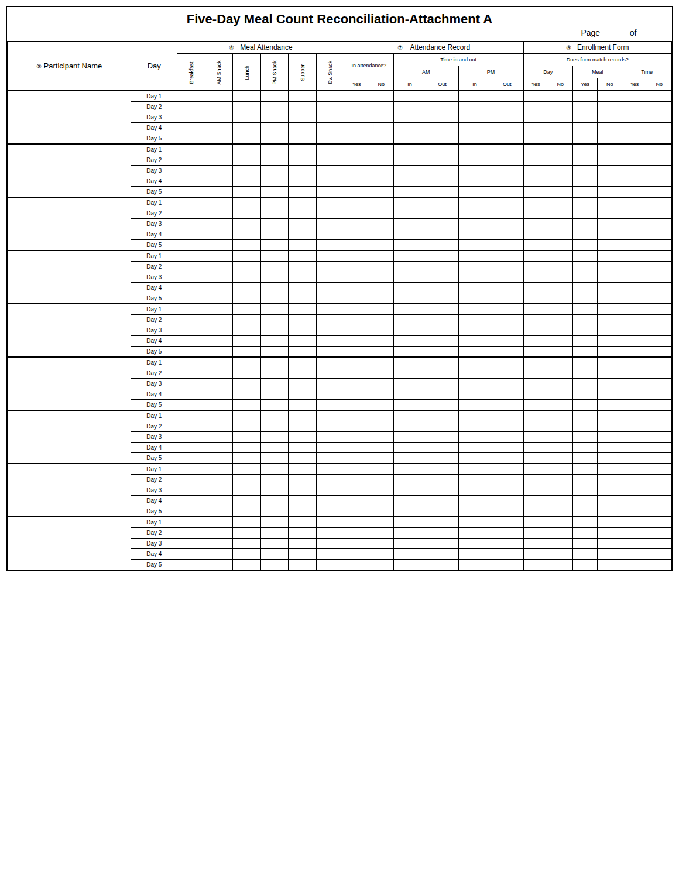Five-Day Meal Count Reconciliation-Attachment A
Page______ of ______
| ⑤ Participant Name | Day | ⑥ Meal Attendance | ⑦ Attendance Record | ⑧ Enrollment Form |
| --- | --- | --- | --- | --- |
| Breakfast | AM Snack | Lunch | PM Snack | Supper | Ev. Snack | In attendance? | Time in and out | Does form match records? |
| AM | PM | Day | Meal | Time |
| Yes | No | In | Out | In | Out | Yes | No | Yes | No | Yes | No |
| | Day 1 | | | | | | | | | | | | | | | | | | |
| Day 2 | | | | | | | | | | | | | | | | | | |
| Day 3 | | | | | | | | | | | | | | | | | | |
| Day 4 | | | | | | | | | | | | | | | | | | |
| Day 5 | | | | | | | | | | | | | | | | | | |
| | Day 1 | | | | | | | | | | | | | | | | | | |
| Day 2 | | | | | | | | | | | | | | | | | | |
| Day 3 | | | | | | | | | | | | | | | | | | |
| Day 4 | | | | | | | | | | | | | | | | | | |
| Day 5 | | | | | | | | | | | | | | | | | | |
| | Day 1 | | | | | | | | | | | | | | | | | | |
| Day 2 | | | | | | | | | | | | | | | | | | |
| Day 3 | | | | | | | | | | | | | | | | | | |
| Day 4 | | | | | | | | | | | | | | | | | | |
| Day 5 | | | | | | | | | | | | | | | | | | |
| | Day 1 | | | | | | | | | | | | | | | | | | |
| Day 2 | | | | | | | | | | | | | | | | | | |
| Day 3 | | | | | | | | | | | | | | | | | | |
| Day 4 | | | | | | | | | | | | | | | | | | |
| Day 5 | | | | | | | | | | | | | | | | | | |
| | Day 1 | | | | | | | | | | | | | | | | | | |
| Day 2 | | | | | | | | | | | | | | | | | | |
| Day 3 | | | | | | | | | | | | | | | | | | |
| Day 4 | | | | | | | | | | | | | | | | | | |
| Day 5 | | | | | | | | | | | | | | | | | | |
| | Day 1 | | | | | | | | | | | | | | | | | | |
| Day 2 | | | | | | | | | | | | | | | | | | |
| Day 3 | | | | | | | | | | | | | | | | | | |
| Day 4 | | | | | | | | | | | | | | | | | | |
| Day 5 | | | | | | | | | | | | | | | | | | |
| | Day 1 | | | | | | | | | | | | | | | | | | |
| Day 2 | | | | | | | | | | | | | | | | | | |
| Day 3 | | | | | | | | | | | | | | | | | | |
| Day 4 | | | | | | | | | | | | | | | | | | |
| Day 5 | | | | | | | | | | | | | | | | | | |
| | Day 1 | | | | | | | | | | | | | | | | | | |
| Day 2 | | | | | | | | | | | | | | | | | | |
| Day 3 | | | | | | | | | | | | | | | | | | |
| Day 4 | | | | | | | | | | | | | | | | | | |
| Day 5 | | | | | | | | | | | | | | | | | | |
| | Day 1 | | | | | | | | | | | | | | | | | | |
| Day 2 | | | | | | | | | | | | | | | | | | |
| Day 3 | | | | | | | | | | | | | | | | | | |
| Day 4 | | | | | | | | | | | | | | | | | | |
| Day 5 | | | | | | | | | | | | | | | | | | |